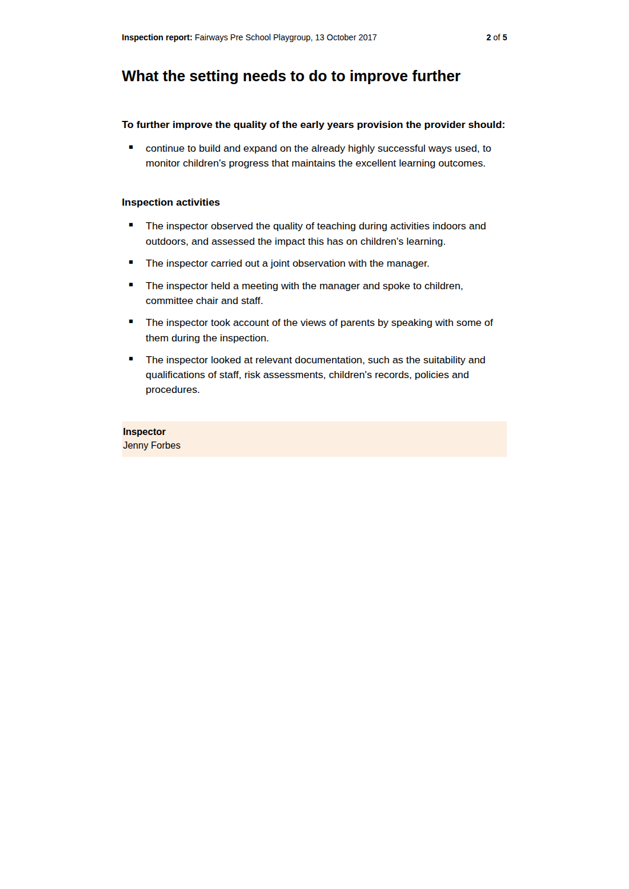Inspection report: Fairways Pre School Playgroup, 13 October 2017 2 of 5
What the setting needs to do to improve further
To further improve the quality of the early years provision the provider should:
continue to build and expand on the already highly successful ways used, to monitor children's progress that maintains the excellent learning outcomes.
Inspection activities
The inspector observed the quality of teaching during activities indoors and outdoors, and assessed the impact this has on children's learning.
The inspector carried out a joint observation with the manager.
The inspector held a meeting with the manager and spoke to children, committee chair and staff.
The inspector took account of the views of parents by speaking with some of them during the inspection.
The inspector looked at relevant documentation, such as the suitability and qualifications of staff, risk assessments, children's records, policies and procedures.
Inspector
Jenny Forbes